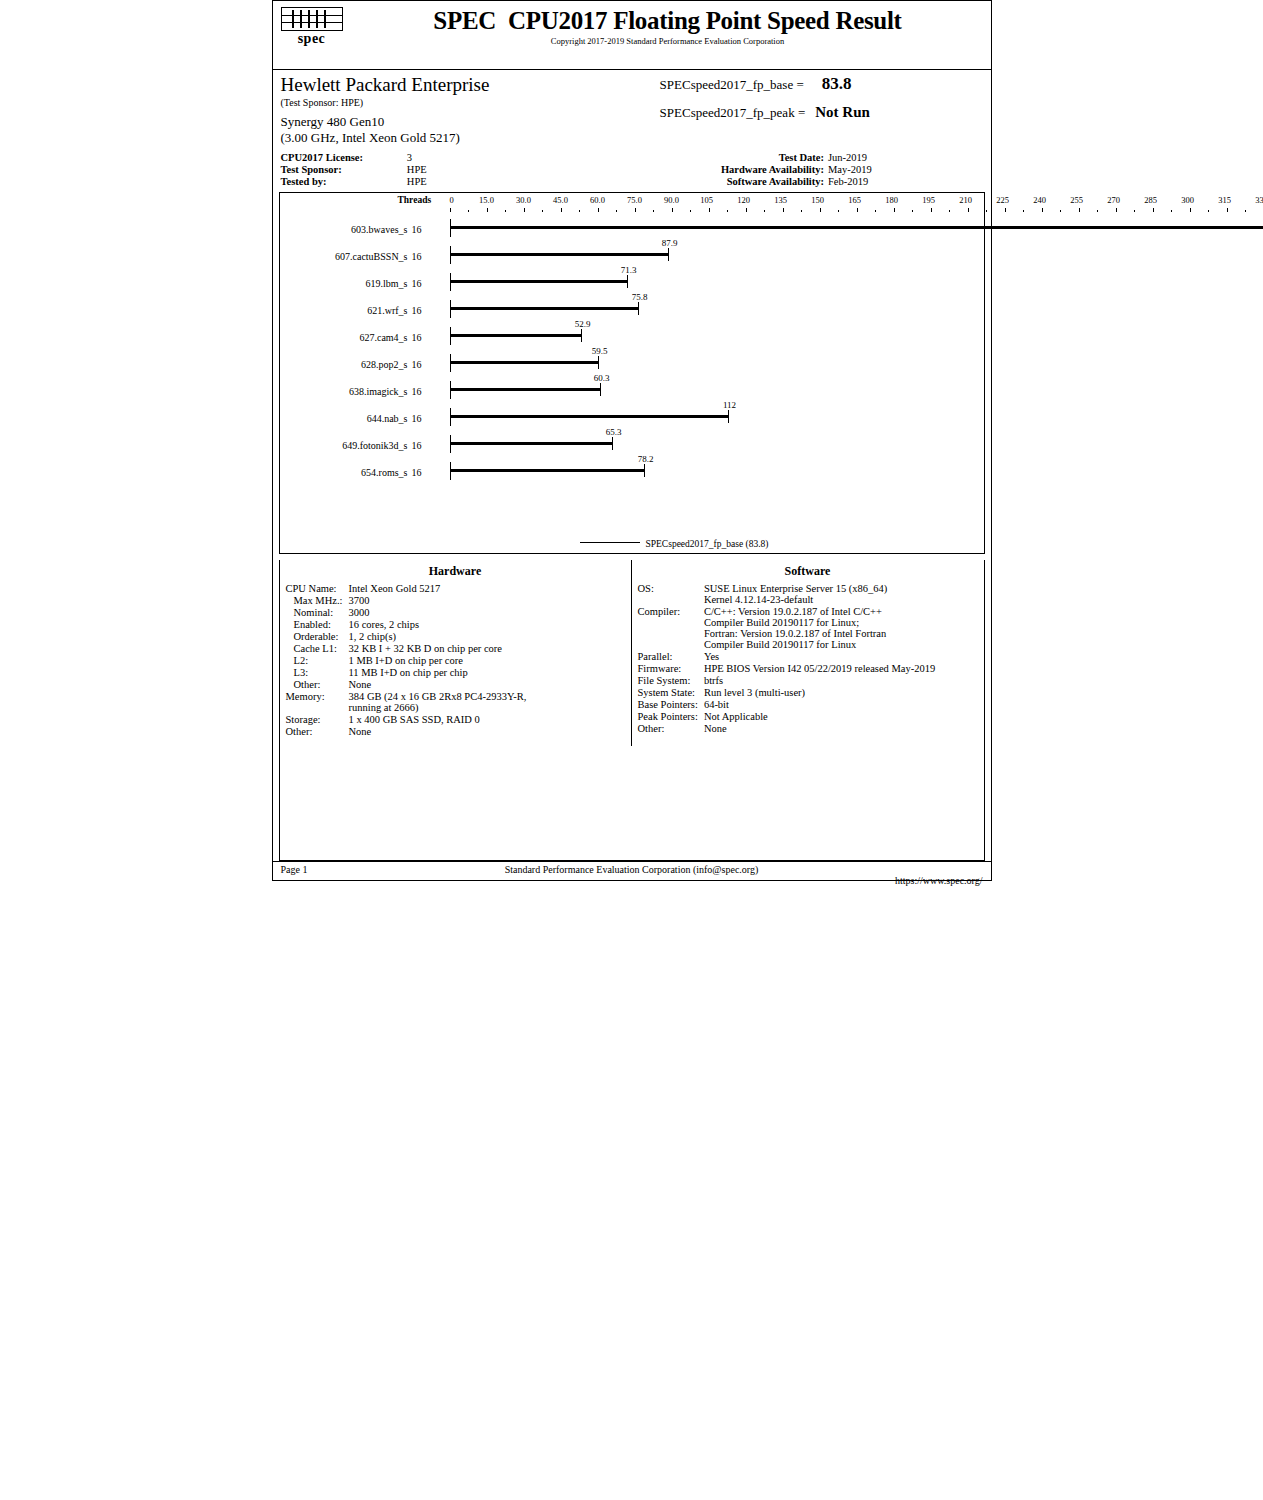spec
SPEC CPU2017 Floating Point Speed Result
Copyright 2017-2019 Standard Performance Evaluation Corporation
Hewlett Packard Enterprise
(Test Sponsor: HPE)
Synergy 480 Gen10
(3.00 GHz, Intel Xeon Gold 5217)
SPECspeed2017_fp_base =83.8
SPECspeed2017_fp_peak =Not Run
| CPU2017 License: | 3 | Test Date: | Jun-2019 |
| Test Sponsor: | HPE | Hardware Availability: | May-2019 |
| Tested by: | HPE | Software Availability: | Feb-2019 |
Threads 0 15.0 30.0 45.0 60.0 75.0 90.0 105 120 135 150 165 180 195 210 225 240 255 270 285 300 315 335
603.bwaves_s 16 332
607.cactuBSSN_s 16 87.9
619.lbm_s 16 71.3
621.wrf_s 16 75.8
627.cam4_s 16 52.9
628.pop2_s 16 59.5
638.imagick_s 16 60.3
644.nab_s 16 112
649.fotonik3d_s 16 65.3
654.roms_s 16 78.2
SPECspeed2017_fp_base (83.8)
Hardware
| CPU Name: | Intel Xeon Gold 5217 |
| Max MHz.: | 3700 |
| Nominal: | 3000 |
| Enabled: | 16 cores, 2 chips |
| Orderable: | 1, 2 chip(s) |
| Cache L1: | 32 KB I + 32 KB D on chip per core |
| L2: | 1 MB I+D on chip per core |
| L3: | 11 MB I+D on chip per chip |
| Other: | None |
| Memory: | 384 GB (24 x 16 GB 2Rx8 PC4-2933Y-R, running at 2666) |
| Storage: | 1 x 400 GB SAS SSD, RAID 0 |
| Other: | None |
Software
| OS: | SUSE Linux Enterprise Server 15 (x86_64) Kernel 4.12.14-23-default |
| Compiler: | C/C++: Version 19.0.2.187 of Intel C/C++ Compiler Build 20190117 for Linux; Fortran: Version 19.0.2.187 of Intel Fortran Compiler Build 20190117 for Linux |
| Parallel: | Yes |
| Firmware: | HPE BIOS Version I42 05/22/2019 released May-2019 |
| File System: | btrfs |
| System State: | Run level 3 (multi-user) |
| Base Pointers: | 64-bit |
| Peak Pointers: | Not Applicable |
| Other: | None |
Page 1
Standard Performance Evaluation Corporation (info@spec.org)
https://www.spec.org/